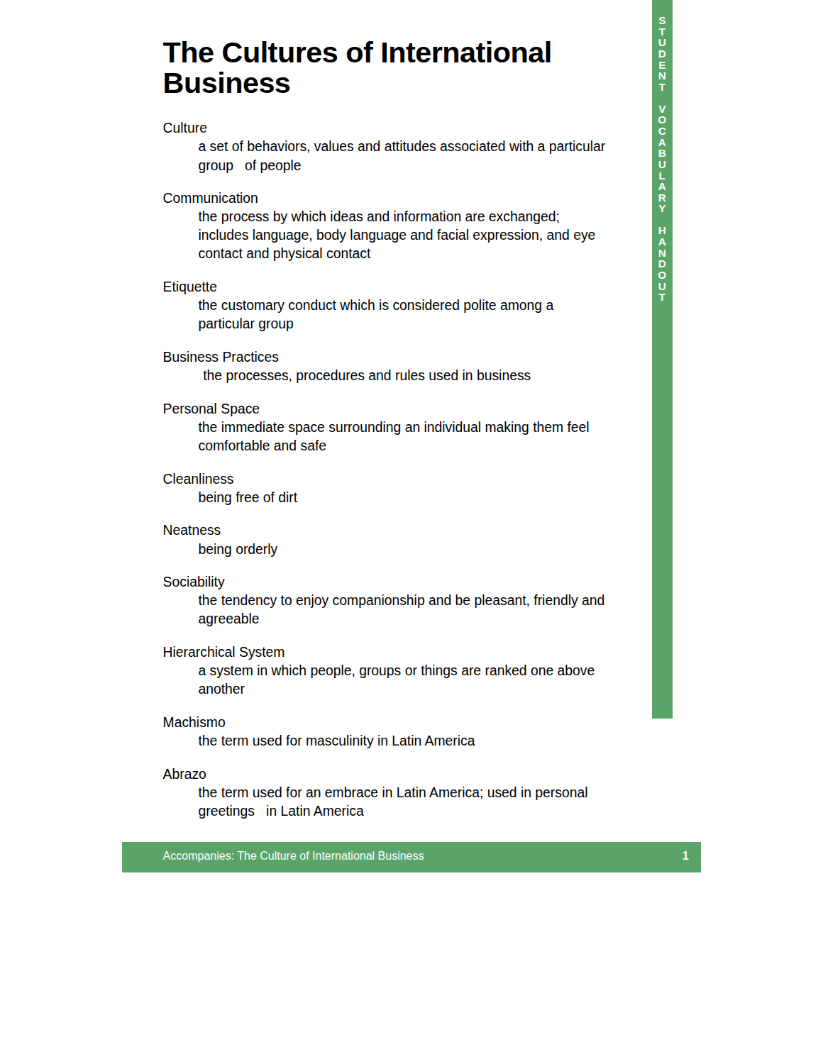S T U D E N T
V O C A B U L A R Y
H A N D O U T
The Cultures of International Business
Culture
a set of behaviors, values and attitudes associated with a particular group of people
Communication
the process by which ideas and information are exchanged; includes language, body language and facial expression, and eye contact and physical contact
Etiquette
the customary conduct which is considered polite among a particular group
Business Practices
the processes, procedures and rules used in business
Personal Space
the immediate space surrounding an individual making them feel comfortable and safe
Cleanliness
being free of dirt
Neatness
being orderly
Sociability
the tendency to enjoy companionship and be pleasant, friendly and agreeable
Hierarchical System
a system in which people, groups or things are ranked one above another
Machismo
the term used for masculinity in Latin America
Abrazo
the term used for an embrace in Latin America; used in personal greetings in Latin America
Accompanies: The Culture of International Business
1